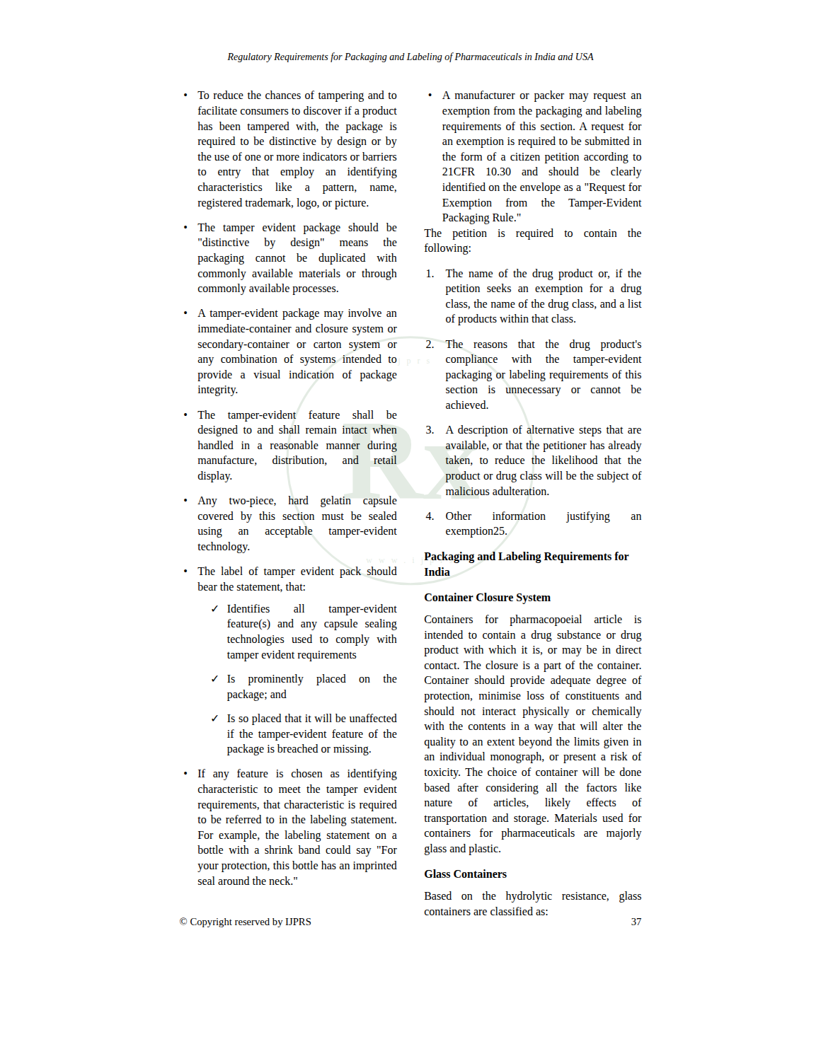Regulatory Requirements for Packaging and Labeling of Pharmaceuticals in India and USA
i j p r s
Rx
w w w . i j p r s
To reduce the chances of tampering and to facilitate consumers to discover if a product has been tampered with, the package is required to be distinctive by design or by the use of one or more indicators or barriers to entry that employ an identifying characteristics like a pattern, name, registered trademark, logo, or picture.
The tamper evident package should be "distinctive by design" means the packaging cannot be duplicated with commonly available materials or through commonly available processes.
A tamper-evident package may involve an immediate-container and closure system or secondary-container or carton system or any combination of systems intended to provide a visual indication of package integrity.
The tamper-evident feature shall be designed to and shall remain intact when handled in a reasonable manner during manufacture, distribution, and retail display.
Any two-piece, hard gelatin capsule covered by this section must be sealed using an acceptable tamper-evident technology.
The label of tamper evident pack should bear the statement, that:
Identifies all tamper-evident feature(s) and any capsule sealing technologies used to comply with tamper evident requirements
Is prominently placed on the package; and
Is so placed that it will be unaffected if the tamper-evident feature of the package is breached or missing.
If any feature is chosen as identifying characteristic to meet the tamper evident requirements, that characteristic is required to be referred to in the labeling statement. For example, the labeling statement on a bottle with a shrink band could say "For your protection, this bottle has an imprinted seal around the neck."
A manufacturer or packer may request an exemption from the packaging and labeling requirements of this section. A request for an exemption is required to be submitted in the form of a citizen petition according to 21CFR 10.30 and should be clearly identified on the envelope as a "Request for Exemption from the Tamper-Evident Packaging Rule."
The petition is required to contain the following:
The name of the drug product or, if the petition seeks an exemption for a drug class, the name of the drug class, and a list of products within that class.
The reasons that the drug product's compliance with the tamper-evident packaging or labeling requirements of this section is unnecessary or cannot be achieved.
A description of alternative steps that are available, or that the petitioner has already taken, to reduce the likelihood that the product or drug class will be the subject of malicious adulteration.
Other information justifying an exemption25.
Packaging and Labeling Requirements for India
Container Closure System
Containers for pharmacopoeial article is intended to contain a drug substance or drug product with which it is, or may be in direct contact. The closure is a part of the container. Container should provide adequate degree of protection, minimise loss of constituents and should not interact physically or chemically with the contents in a way that will alter the quality to an extent beyond the limits given in an individual monograph, or present a risk of toxicity. The choice of container will be done based after considering all the factors like nature of articles, likely effects of transportation and storage. Materials used for containers for pharmaceuticals are majorly glass and plastic.
Glass Containers
Based on the hydrolytic resistance, glass containers are classified as:
© Copyright reserved by IJPRS 37